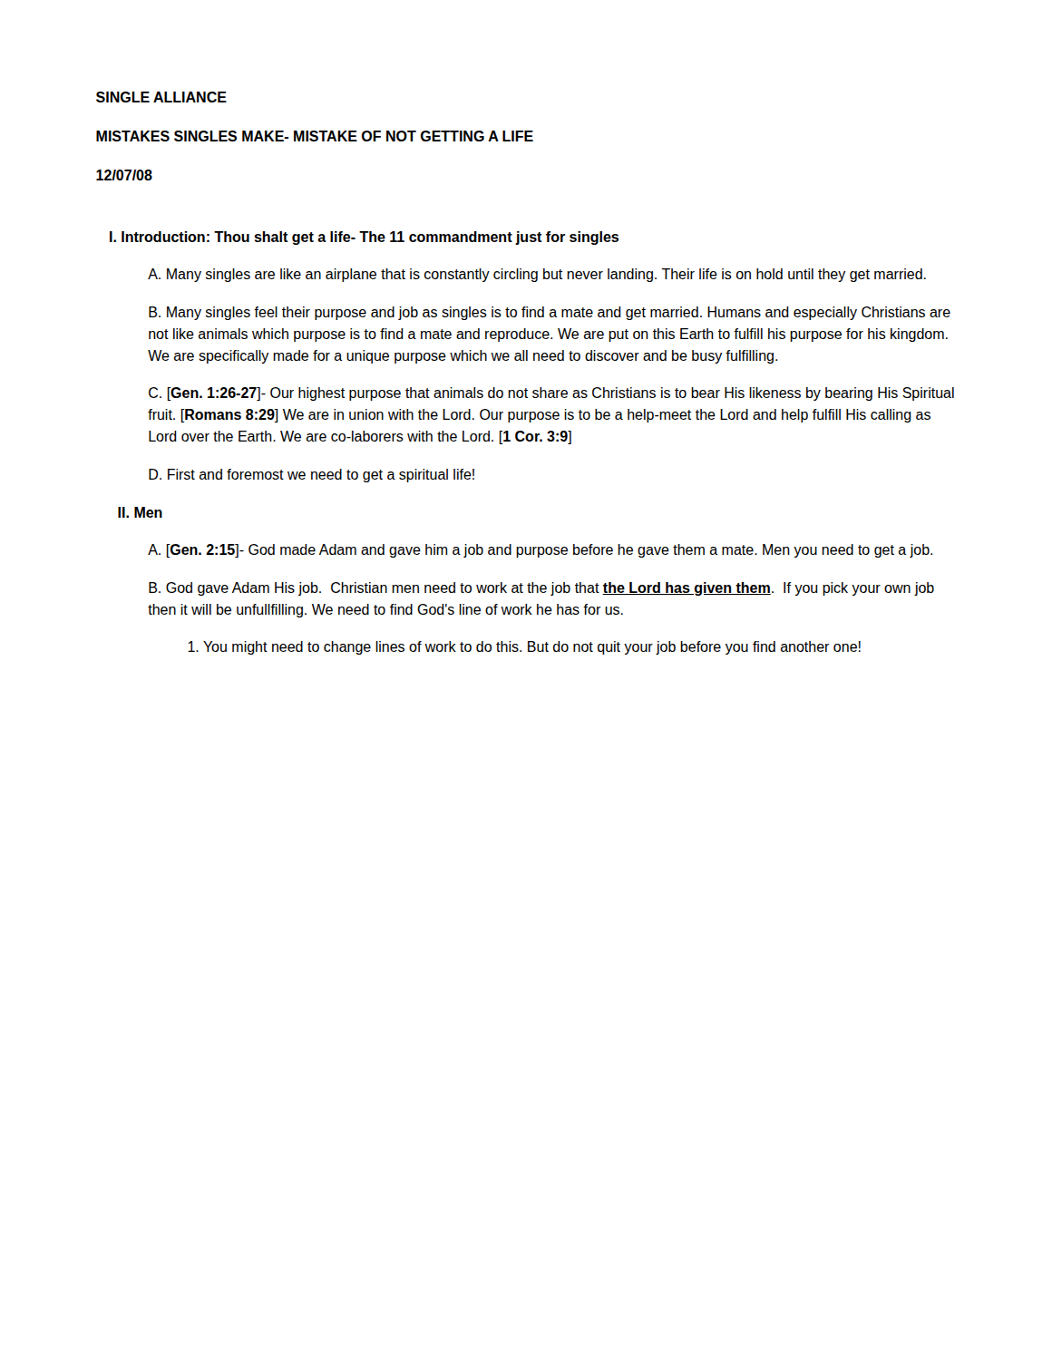SINGLE ALLIANCE
MISTAKES SINGLES MAKE- MISTAKE OF NOT GETTING A LIFE
12/07/08
I. Introduction: Thou shalt get a life- The 11 commandment just for singles
A. Many singles are like an airplane that is constantly circling but never landing. Their life is on hold until they get married.
B. Many singles feel their purpose and job as singles is to find a mate and get married. Humans and especially Christians are not like animals which purpose is to find a mate and reproduce. We are put on this Earth to fulfill his purpose for his kingdom. We are specifically made for a unique purpose which we all need to discover and be busy fulfilling.
C. [Gen. 1:26-27]- Our highest purpose that animals do not share as Christians is to bear His likeness by bearing His Spiritual fruit. [Romans 8:29] We are in union with the Lord. Our purpose is to be a help-meet the Lord and help fulfill His calling as Lord over the Earth. We are co-laborers with the Lord. [1 Cor. 3:9]
D. First and foremost we need to get a spiritual life!
II. Men
A. [Gen. 2:15]- God made Adam and gave him a job and purpose before he gave them a mate. Men you need to get a job.
B. God gave Adam His job. Christian men need to work at the job that the Lord has given them. If you pick your own job then it will be unfullfilling. We need to find God's line of work he has for us.
1. You might need to change lines of work to do this. But do not quit your job before you find another one!